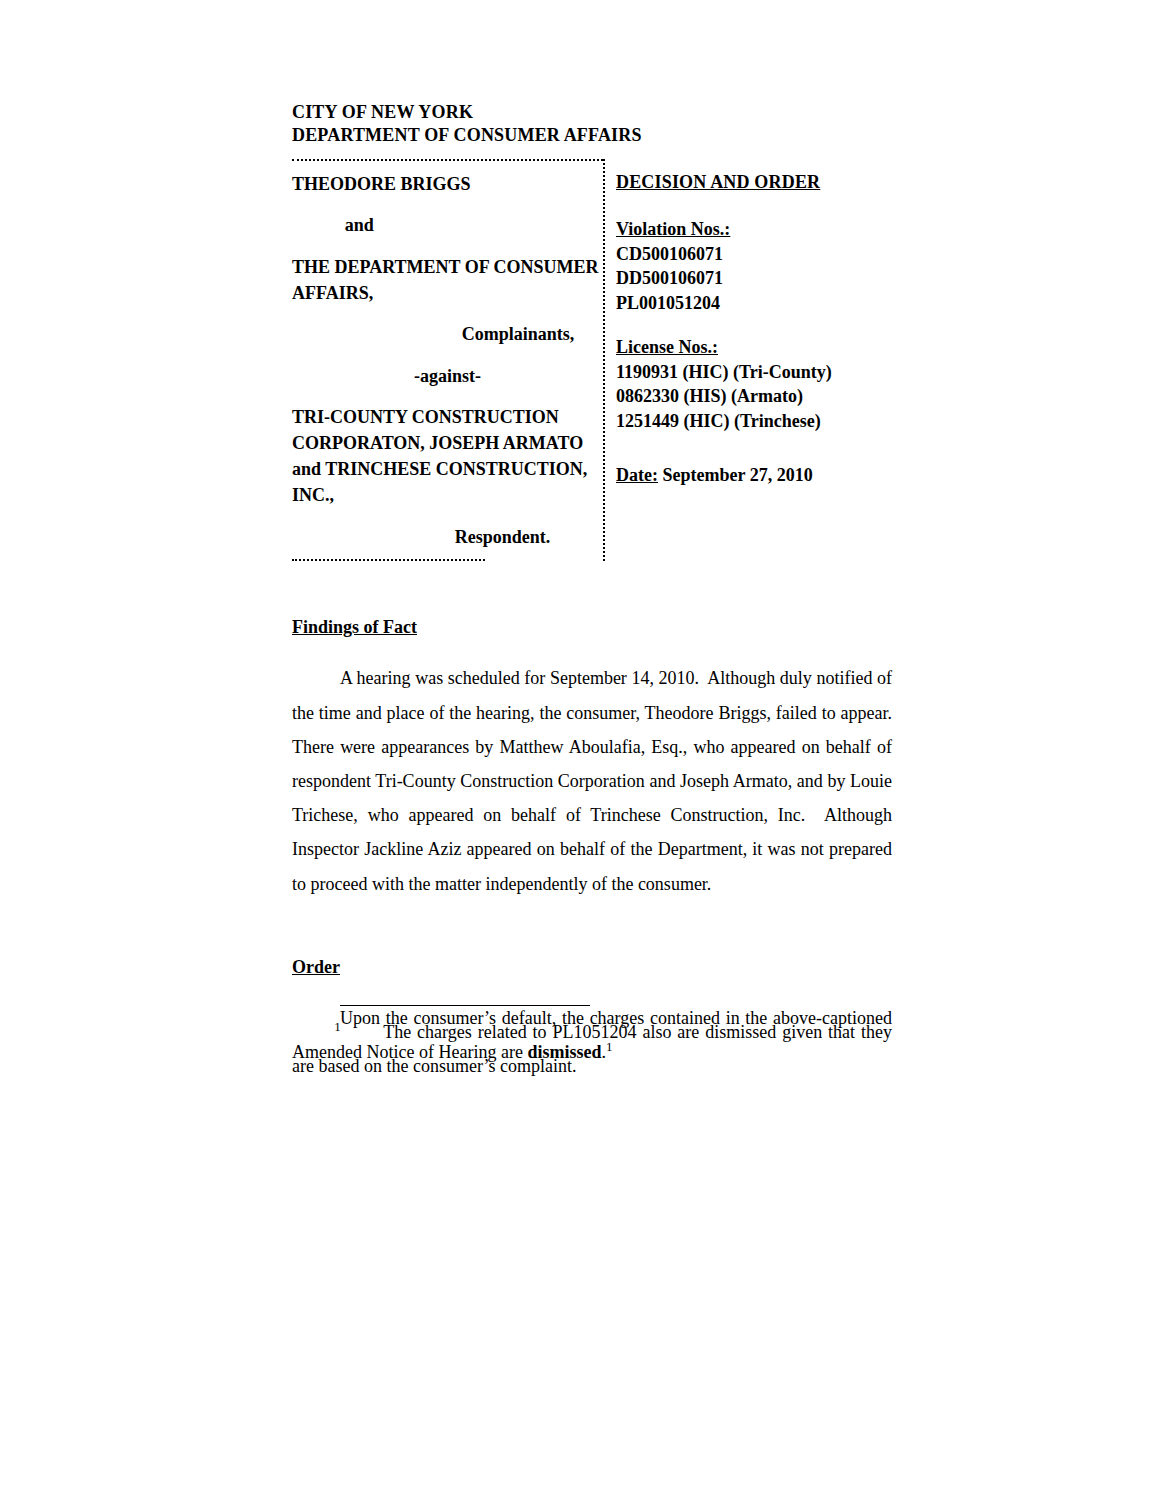CITY OF NEW YORK
DEPARTMENT OF CONSUMER AFFAIRS
| THEODORE BRIGGS and THE DEPARTMENT OF CONSUMER AFFAIRS, Complainants, -against- TRI-COUNTY CONSTRUCTION CORPORATON, JOSEPH ARMATO and TRINCHESE CONSTRUCTION, INC., Respondent. | | DECISION AND ORDER Violation Nos.: CD500106071 DD500106071 PL001051204 License Nos.: 1190931 (HIC) (Tri-County) 0862330 (HIS) (Armato) 1251449 (HIC) (Trinchese) Date: September 27, 2010 |
Findings of Fact
A hearing was scheduled for September 14, 2010. Although duly notified of the time and place of the hearing, the consumer, Theodore Briggs, failed to appear. There were appearances by Matthew Aboulafia, Esq., who appeared on behalf of respondent Tri-County Construction Corporation and Joseph Armato, and by Louie Trichese, who appeared on behalf of Trinchese Construction, Inc. Although Inspector Jackline Aziz appeared on behalf of the Department, it was not prepared to proceed with the matter independently of the consumer.
Order
Upon the consumer’s default, the charges contained in the above-captioned Amended Notice of Hearing are dismissed.1
1 The charges related to PL1051204 also are dismissed given that they are based on the consumer’s complaint.